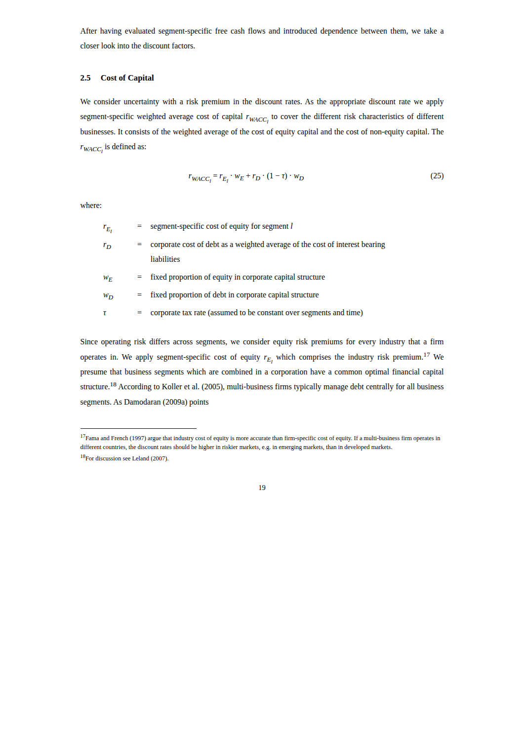After having evaluated segment-specific free cash flows and introduced dependence between them, we take a closer look into the discount factors.
2.5 Cost of Capital
We consider uncertainty with a risk premium in the discount rates. As the appropriate discount rate we apply segment-specific weighted average cost of capital rWACCl to cover the different risk characteristics of different businesses. It consists of the weighted average of the cost of equity capital and the cost of non-equity capital. The rWACCl is defined as:
rWACCl = rEl · wE + rD · (1 − τ) · wD
(25)
where:
| r E l | = | segment-specific cost of equity for segment l |
| r D | = | corporate cost of debt as a weighted average of the cost of interest bearing liabilities |
| w E | = | fixed proportion of equity in corporate capital structure |
| w D | = | fixed proportion of debt in corporate capital structure |
| τ | = | corporate tax rate (assumed to be constant over segments and time) |
Since operating risk differs across segments, we consider equity risk premiums for every industry that a firm operates in. We apply segment-specific cost of equity rEl which comprises the industry risk premium.17 We presume that business segments which are combined in a corporation have a common optimal financial capital structure.18 According to Koller et al. (2005), multi-business firms typically manage debt centrally for all business segments. As Damodaran (2009a) points
17Fama and French (1997) argue that industry cost of equity is more accurate than firm-specific cost of equity. If a multi-business firm operates in different countries, the discount rates should be higher in riskier markets, e.g. in emerging markets, than in developed markets.
18For discussion see Leland (2007).
19